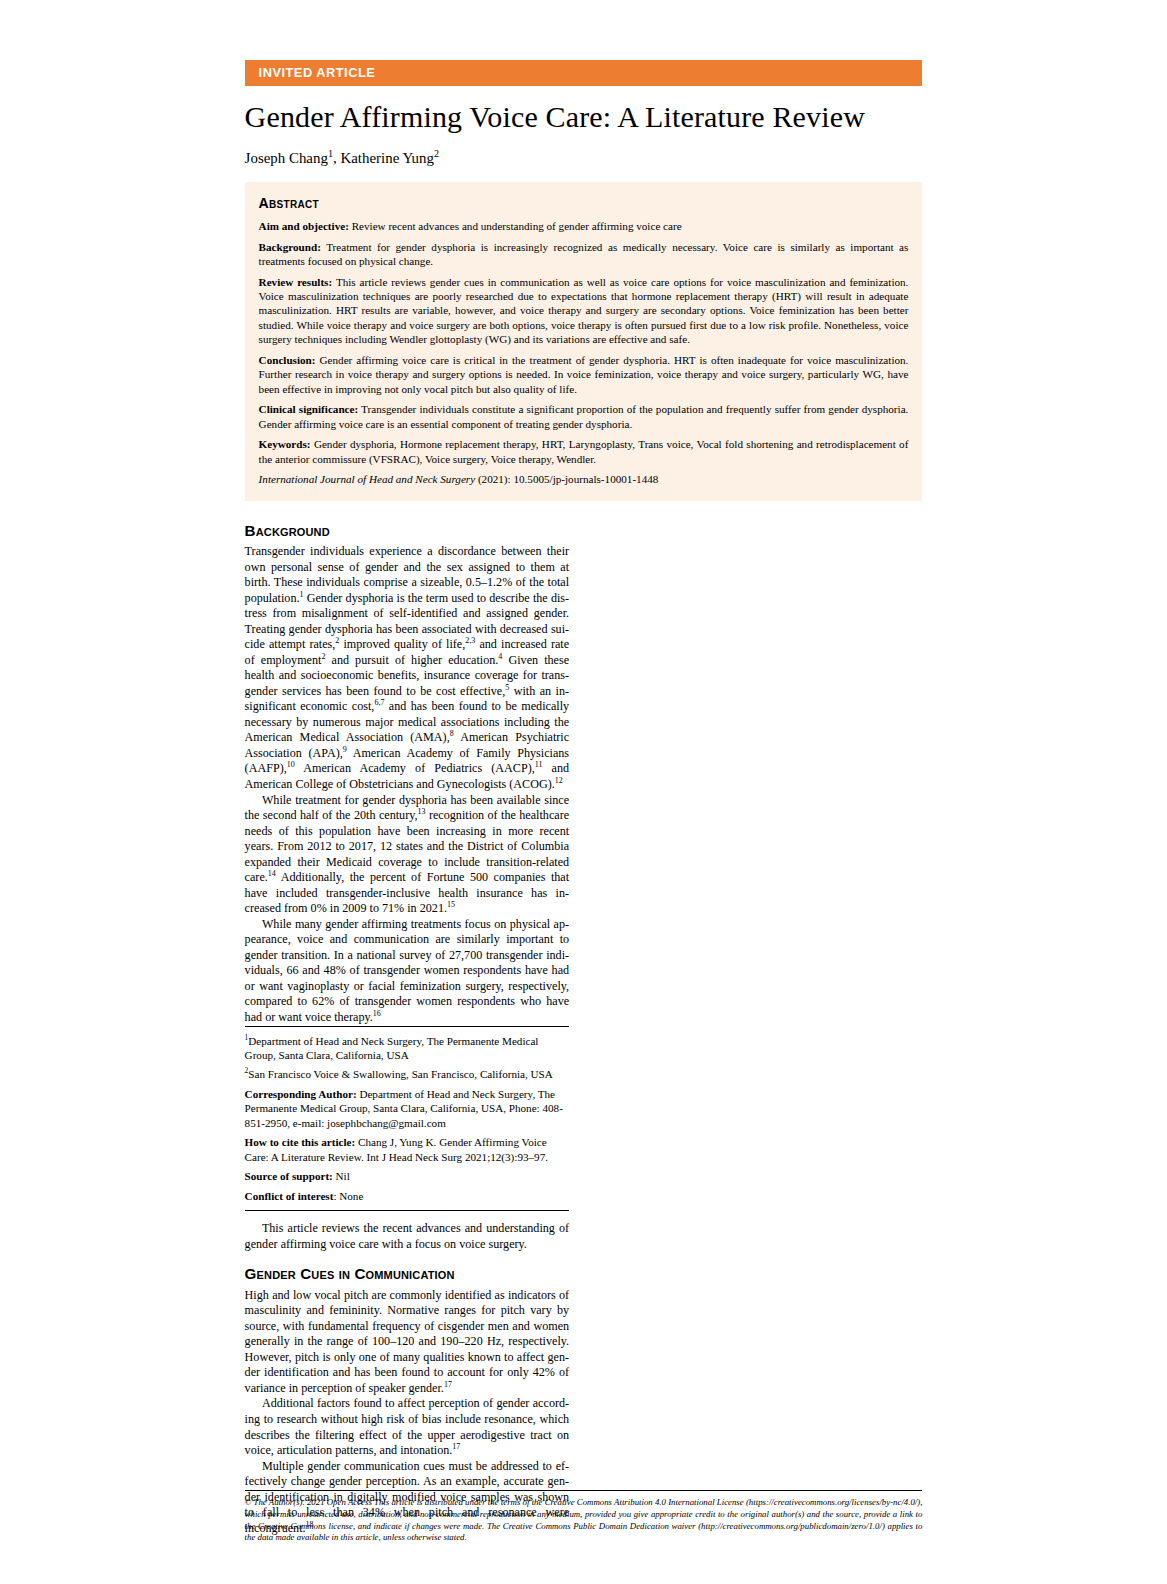INVITED ARTICLE
Gender Affirming Voice Care: A Literature Review
Joseph Chang1, Katherine Yung2
Abstract
Aim and objective: Review recent advances and understanding of gender affirming voice care
Background: Treatment for gender dysphoria is increasingly recognized as medically necessary. Voice care is similarly as important as treatments focused on physical change.
Review results: This article reviews gender cues in communication as well as voice care options for voice masculinization and feminization. Voice masculinization techniques are poorly researched due to expectations that hormone replacement therapy (HRT) will result in adequate masculinization. HRT results are variable, however, and voice therapy and surgery are secondary options. Voice feminization has been better studied. While voice therapy and voice surgery are both options, voice therapy is often pursued first due to a low risk profile. Nonetheless, voice surgery techniques including Wendler glottoplasty (WG) and its variations are effective and safe.
Conclusion: Gender affirming voice care is critical in the treatment of gender dysphoria. HRT is often inadequate for voice masculinization. Further research in voice therapy and surgery options is needed. In voice feminization, voice therapy and voice surgery, particularly WG, have been effective in improving not only vocal pitch but also quality of life.
Clinical significance: Transgender individuals constitute a significant proportion of the population and frequently suffer from gender dysphoria. Gender affirming voice care is an essential component of treating gender dysphoria.
Keywords: Gender dysphoria, Hormone replacement therapy, HRT, Laryngoplasty, Trans voice, Vocal fold shortening and retrodisplacement of the anterior commissure (VFSRAC), Voice surgery, Voice therapy, Wendler.
International Journal of Head and Neck Surgery (2021): 10.5005/jp-journals-10001-1448
Background
Transgender individuals experience a discordance between their own personal sense of gender and the sex assigned to them at birth. These individuals comprise a sizeable, 0.5–1.2% of the total population.1 Gender dysphoria is the term used to describe the distress from misalignment of self-identified and assigned gender. Treating gender dysphoria has been associated with decreased suicide attempt rates,2 improved quality of life,2,3 and increased rate of employment2 and pursuit of higher education.4 Given these health and socioeconomic benefits, insurance coverage for transgender services has been found to be cost effective,5 with an insignificant economic cost,6,7 and has been found to be medically necessary by numerous major medical associations including the American Medical Association (AMA),8 American Psychiatric Association (APA),9 American Academy of Family Physicians (AAFP),10 American Academy of Pediatrics (AACP),11 and American College of Obstetricians and Gynecologists (ACOG).12
While treatment for gender dysphoria has been available since the second half of the 20th century,13 recognition of the healthcare needs of this population have been increasing in more recent years. From 2012 to 2017, 12 states and the District of Columbia expanded their Medicaid coverage to include transition-related care.14 Additionally, the percent of Fortune 500 companies that have included transgender-inclusive health insurance has increased from 0% in 2009 to 71% in 2021.15
While many gender affirming treatments focus on physical appearance, voice and communication are similarly important to gender transition. In a national survey of 27,700 transgender individuals, 66 and 48% of transgender women respondents have had or want vaginoplasty or facial feminization surgery, respectively, compared to 62% of transgender women respondents who have had or want voice therapy.16
1Department of Head and Neck Surgery, The Permanente Medical Group, Santa Clara, California, USA
2San Francisco Voice & Swallowing, San Francisco, California, USA
Corresponding Author: Department of Head and Neck Surgery, The Permanente Medical Group, Santa Clara, California, USA, Phone: 408-851-2950, e-mail: josephbchang@gmail.com
How to cite this article: Chang J, Yung K. Gender Affirming Voice Care: A Literature Review. Int J Head Neck Surg 2021;12(3):93–97.
Source of support: Nil
Conflict of interest: None
This article reviews the recent advances and understanding of gender affirming voice care with a focus on voice surgery.
Gender Cues in Communication
High and low vocal pitch are commonly identified as indicators of masculinity and femininity. Normative ranges for pitch vary by source, with fundamental frequency of cisgender men and women generally in the range of 100–120 and 190–220 Hz, respectively. However, pitch is only one of many qualities known to affect gender identification and has been found to account for only 42% of variance in perception of speaker gender.17
Additional factors found to affect perception of gender according to research without high risk of bias include resonance, which describes the filtering effect of the upper aerodigestive tract on voice, articulation patterns, and intonation.17
Multiple gender communication cues must be addressed to effectively change gender perception. As an example, accurate gender identification in digitally modified voice samples was shown to fall to less than 34% when pitch and resonance were incongruent.18
© The Author(s). 2021 Open Access This article is distributed under the terms of the Creative Commons Attribution 4.0 International License (https://creativecommons.org/licenses/by-nc/4.0/), which permits unrestricted use, distribution, and non-commercial reproduction in any medium, provided you give appropriate credit to the original author(s) and the source, provide a link to the Creative Commons license, and indicate if changes were made. The Creative Commons Public Domain Dedication waiver (http://creativecommons.org/publicdomain/zero/1.0/) applies to the data made available in this article, unless otherwise stated.